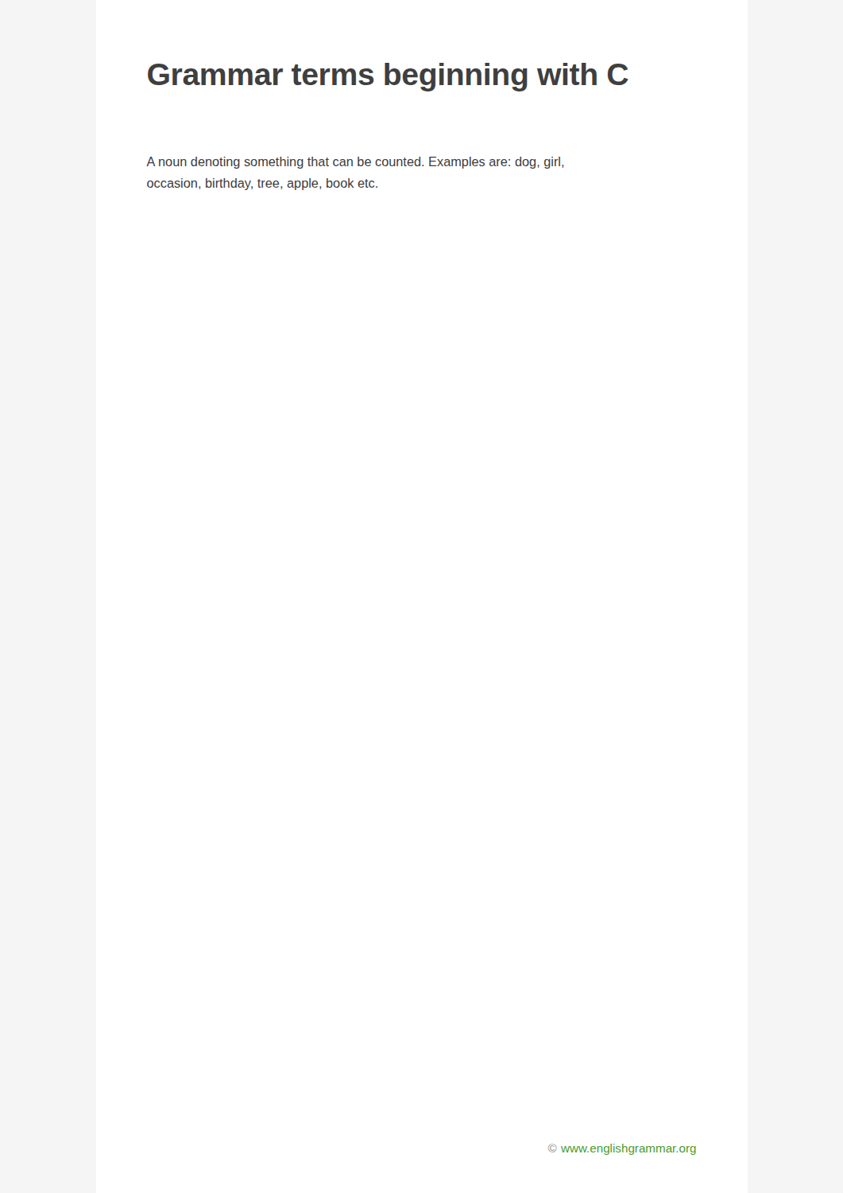Grammar terms beginning with C
A noun denoting something that can be counted. Examples are: dog, girl, occasion, birthday, tree, apple, book etc.
©www.englishgrammar.org